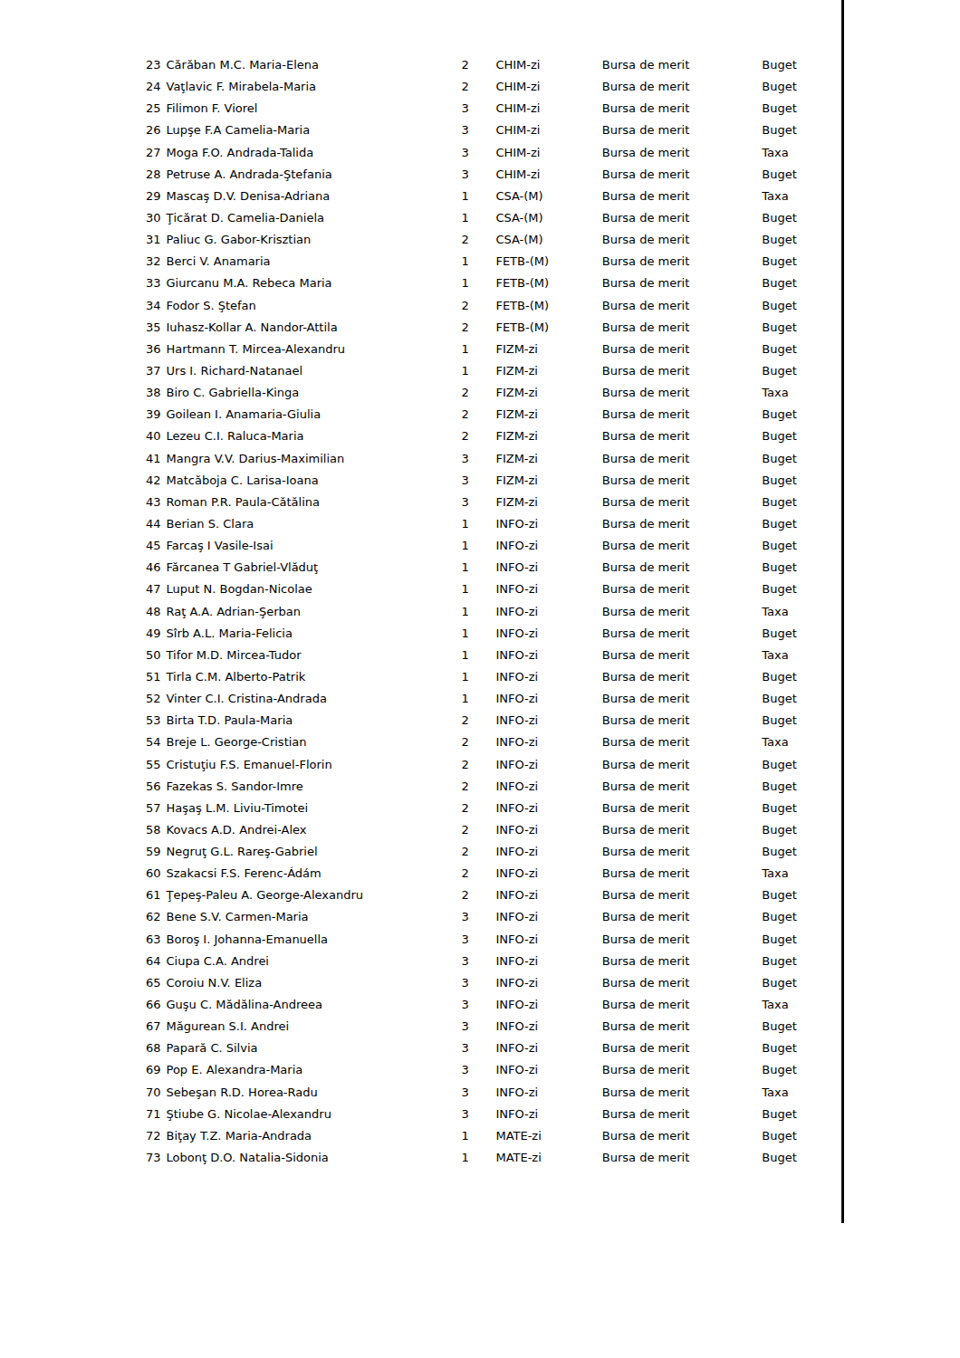| 23 | Cărăban M.C. Maria-Elena | 2 | CHIM-zi | Bursa de merit | Buget |
| 24 | Vaţlavic F. Mirabela-Maria | 2 | CHIM-zi | Bursa de merit | Buget |
| 25 | Filimon F. Viorel | 3 | CHIM-zi | Bursa de merit | Buget |
| 26 | Lupşe F.A Camelia-Maria | 3 | CHIM-zi | Bursa de merit | Buget |
| 27 | Moga F.O. Andrada-Talida | 3 | CHIM-zi | Bursa de merit | Taxa |
| 28 | Petruse A. Andrada-Ştefania | 3 | CHIM-zi | Bursa de merit | Buget |
| 29 | Mascaş D.V. Denisa-Adriana | 1 | CSA-(M) | Bursa de merit | Taxa |
| 30 | Ţicărat D. Camelia-Daniela | 1 | CSA-(M) | Bursa de merit | Buget |
| 31 | Paliuc G. Gabor-Krisztian | 2 | CSA-(M) | Bursa de merit | Buget |
| 32 | Berci V. Anamaria | 1 | FETB-(M) | Bursa de merit | Buget |
| 33 | Giurcanu M.A. Rebeca Maria | 1 | FETB-(M) | Bursa de merit | Buget |
| 34 | Fodor S. Ştefan | 2 | FETB-(M) | Bursa de merit | Buget |
| 35 | Iuhasz-Kollar A. Nandor-Attila | 2 | FETB-(M) | Bursa de merit | Buget |
| 36 | Hartmann T. Mircea-Alexandru | 1 | FIZM-zi | Bursa de merit | Buget |
| 37 | Urs I. Richard-Natanael | 1 | FIZM-zi | Bursa de merit | Buget |
| 38 | Biro C. Gabriella-Kinga | 2 | FIZM-zi | Bursa de merit | Taxa |
| 39 | Goilean I. Anamaria-Giulia | 2 | FIZM-zi | Bursa de merit | Buget |
| 40 | Lezeu C.I. Raluca-Maria | 2 | FIZM-zi | Bursa de merit | Buget |
| 41 | Mangra V.V. Darius-Maximilian | 3 | FIZM-zi | Bursa de merit | Buget |
| 42 | Matcăboja C. Larisa-Ioana | 3 | FIZM-zi | Bursa de merit | Buget |
| 43 | Roman P.R. Paula-Cătălina | 3 | FIZM-zi | Bursa de merit | Buget |
| 44 | Berian S. Clara | 1 | INFO-zi | Bursa de merit | Buget |
| 45 | Farcaş I Vasile-Isai | 1 | INFO-zi | Bursa de merit | Buget |
| 46 | Fărcanea T Gabriel-Vlăduţ | 1 | INFO-zi | Bursa de merit | Buget |
| 47 | Luput N. Bogdan-Nicolae | 1 | INFO-zi | Bursa de merit | Buget |
| 48 | Raţ A.A. Adrian-Şerban | 1 | INFO-zi | Bursa de merit | Taxa |
| 49 | Sîrb A.L. Maria-Felicia | 1 | INFO-zi | Bursa de merit | Buget |
| 50 | Tifor M.D. Mircea-Tudor | 1 | INFO-zi | Bursa de merit | Taxa |
| 51 | Tirla C.M. Alberto-Patrik | 1 | INFO-zi | Bursa de merit | Buget |
| 52 | Vinter C.I. Cristina-Andrada | 1 | INFO-zi | Bursa de merit | Buget |
| 53 | Birta T.D. Paula-Maria | 2 | INFO-zi | Bursa de merit | Buget |
| 54 | Breje L. George-Cristian | 2 | INFO-zi | Bursa de merit | Taxa |
| 55 | Cristuţiu F.S. Emanuel-Florin | 2 | INFO-zi | Bursa de merit | Buget |
| 56 | Fazekas S. Sandor-Imre | 2 | INFO-zi | Bursa de merit | Buget |
| 57 | Haşaş L.M. Liviu-Timotei | 2 | INFO-zi | Bursa de merit | Buget |
| 58 | Kovacs A.D. Andrei-Alex | 2 | INFO-zi | Bursa de merit | Buget |
| 59 | Negruţ G.L. Rareş-Gabriel | 2 | INFO-zi | Bursa de merit | Buget |
| 60 | Szakacsi F.S. Ferenc-Ádám | 2 | INFO-zi | Bursa de merit | Taxa |
| 61 | Ţepeş-Paleu A. George-Alexandru | 2 | INFO-zi | Bursa de merit | Buget |
| 62 | Bene S.V. Carmen-Maria | 3 | INFO-zi | Bursa de merit | Buget |
| 63 | Boroş I. Johanna-Emanuella | 3 | INFO-zi | Bursa de merit | Buget |
| 64 | Ciupa C.A. Andrei | 3 | INFO-zi | Bursa de merit | Buget |
| 65 | Coroiu N.V. Eliza | 3 | INFO-zi | Bursa de merit | Buget |
| 66 | Guşu C. Mădălina-Andreea | 3 | INFO-zi | Bursa de merit | Taxa |
| 67 | Măgurean S.I. Andrei | 3 | INFO-zi | Bursa de merit | Buget |
| 68 | Papară C. Silvia | 3 | INFO-zi | Bursa de merit | Buget |
| 69 | Pop E. Alexandra-Maria | 3 | INFO-zi | Bursa de merit | Buget |
| 70 | Sebeşan R.D. Horea-Radu | 3 | INFO-zi | Bursa de merit | Taxa |
| 71 | Ştiube G. Nicolae-Alexandru | 3 | INFO-zi | Bursa de merit | Buget |
| 72 | Biţay T.Z. Maria-Andrada | 1 | MATE-zi | Bursa de merit | Buget |
| 73 | Lobonţ D.O. Natalia-Sidonia | 1 | MATE-zi | Bursa de merit | Buget |